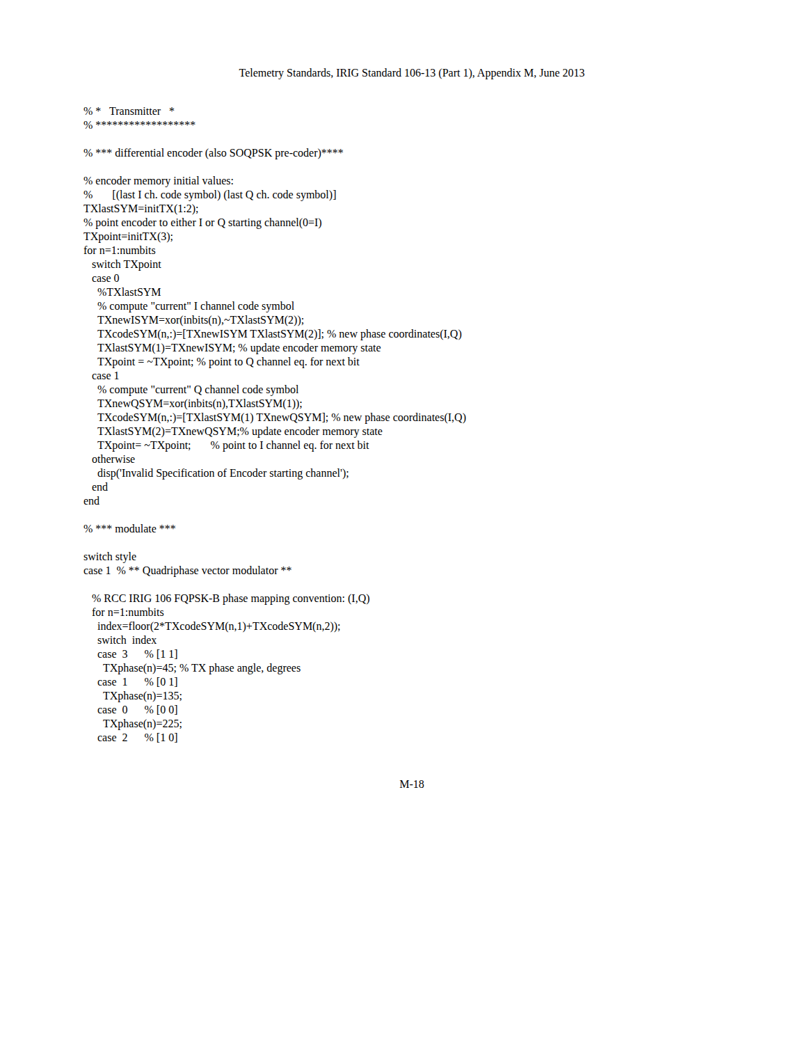Telemetry Standards, IRIG Standard 106-13 (Part 1), Appendix M, June 2013
% *   Transmitter   *
% ******************

% *** differential encoder (also SOQPSK pre-coder)****

% encoder memory initial values:
%       [(last I ch. code symbol) (last Q ch. code symbol)]
TXlastSYM=initTX(1:2);
% point encoder to either I or Q starting channel(0=I)
TXpoint=initTX(3);
for n=1:numbits
   switch TXpoint
   case 0
     %TXlastSYM
     % compute "current" I channel code symbol
     TXnewISYM=xor(inbits(n),~TXlastSYM(2));
     TXcodeSYM(n,:)=[TXnewISYM TXlastSYM(2)]; % new phase coordinates(I,Q)
     TXlastSYM(1)=TXnewISYM; % update encoder memory state
     TXpoint = ~TXpoint; % point to Q channel eq. for next bit
   case 1
     % compute "current" Q channel code symbol
     TXnewQSYM=xor(inbits(n),TXlastSYM(1));
     TXcodeSYM(n,:)=[TXlastSYM(1) TXnewQSYM]; % new phase coordinates(I,Q)
     TXlastSYM(2)=TXnewQSYM;% update encoder memory state
     TXpoint= ~TXpoint;       % point to I channel eq. for next bit
   otherwise
     disp('Invalid Specification of Encoder starting channel');
   end
end

% *** modulate ***

switch style
case 1  % ** Quadriphase vector modulator **

   % RCC IRIG 106 FQPSK-B phase mapping convention: (I,Q)
   for n=1:numbits
     index=floor(2*TXcodeSYM(n,1)+TXcodeSYM(n,2));
     switch  index
     case  3      % [1 1]
       TXphase(n)=45; % TX phase angle, degrees
     case  1      % [0 1]
       TXphase(n)=135;
     case  0      % [0 0]
       TXphase(n)=225;
     case  2      % [1 0]
M-18